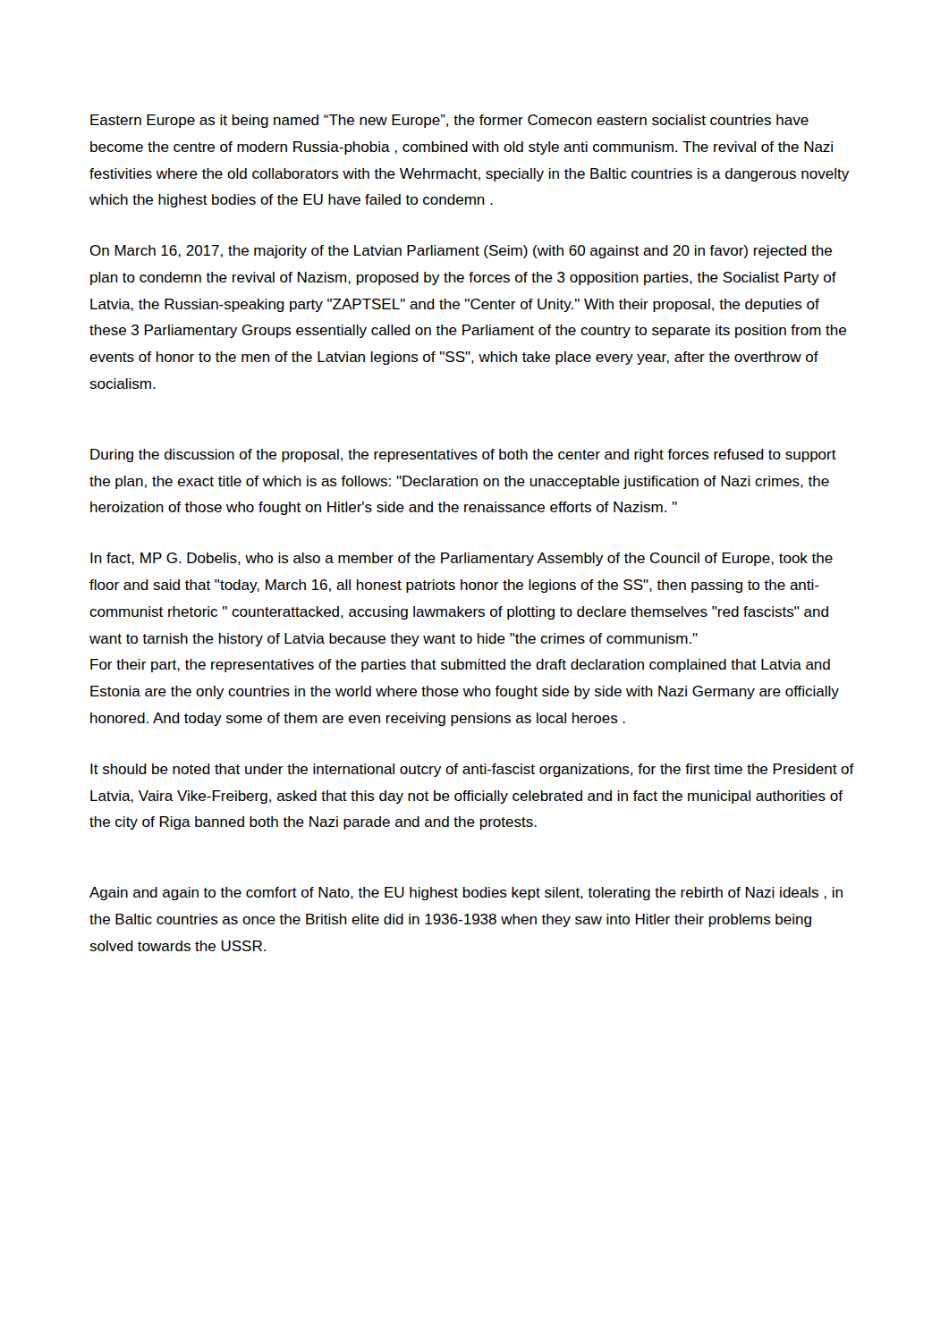Eastern Europe as it being named “The new Europe”, the former Comecon eastern socialist countries have become the centre of modern Russia-phobia , combined with old style anti communism. The revival of the Nazi festivities where the old collaborators with the Wehrmacht, specially in the Baltic countries is a dangerous novelty which the highest bodies of the EU have failed to condemn .
On March 16, 2017, the majority of the Latvian Parliament (Seim) (with 60 against and 20 in favor) rejected the plan to condemn the revival of Nazism, proposed by the forces of the 3 opposition parties, the Socialist Party of Latvia, the Russian-speaking party "ZAPTSEL" and the "Center of Unity." With their proposal, the deputies of these 3 Parliamentary Groups essentially called on the Parliament of the country to separate its position from the events of honor to the men of the Latvian legions of "SS", which take place every year, after the overthrow of socialism.
During the discussion of the proposal, the representatives of both the center and right forces refused to support the plan, the exact title of which is as follows: "Declaration on the unacceptable justification of Nazi crimes, the heroization of those who fought on Hitler's side and the renaissance efforts of Nazism. "
In fact, MP G. Dobelis, who is also a member of the Parliamentary Assembly of the Council of Europe, took the floor and said that "today, March 16, all honest patriots honor the legions of the SS", then passing to the anti-communist rhetoric " counterattacked, accusing lawmakers of plotting to declare themselves "red fascists" and want to tarnish the history of Latvia because they want to hide "the crimes of communism."
For their part, the representatives of the parties that submitted the draft declaration complained that Latvia and Estonia are the only countries in the world where those who fought side by side with Nazi Germany are officially honored. And today some of them are even receiving pensions as local heroes .
It should be noted that under the international outcry of anti-fascist organizations, for the first time the President of Latvia, Vaira Vike-Freiberg, asked that this day not be officially celebrated and in fact the municipal authorities of the city of Riga banned both the Nazi parade and and the protests.
Again and again to the comfort of Nato, the EU highest bodies kept silent, tolerating the rebirth of Nazi ideals , in the Baltic countries as once the British elite did in 1936-1938 when they saw into Hitler their problems being solved towards the USSR.